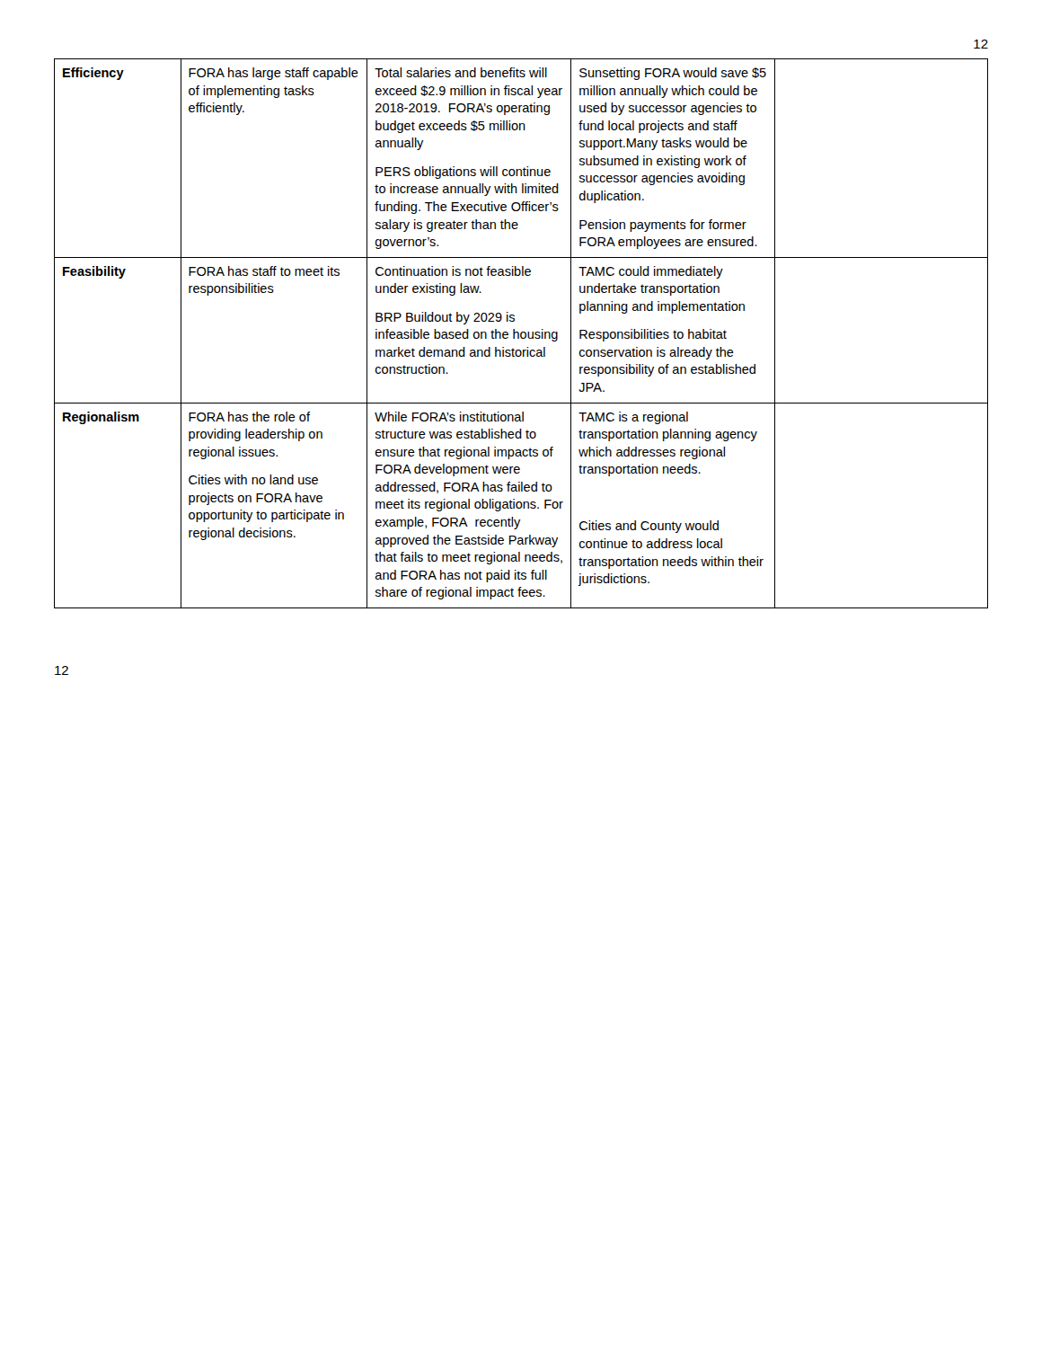12
| Efficiency | FORA has large staff capable of implementing tasks efficiently. | Total salaries and benefits will exceed $2.9 million in fiscal year 2018-2019. FORA’s operating budget exceeds $5 million annually PERS obligations will continue to increase annually with limited funding. The Executive Officer’s salary is greater than the governor’s. | Sunsetting FORA would save $5 million annually which could be used by successor agencies to fund local projects and staff support.Many tasks would be subsumed in existing work of successor agencies avoiding duplication. Pension payments for former FORA employees are ensured. | |
| Feasibility | FORA has staff to meet its responsibilities | Continuation is not feasible under existing law. BRP Buildout by 2029 is infeasible based on the housing market demand and historical construction. | TAMC could immediately undertake transportation planning and implementation Responsibilities to habitat conservation is already the responsibility of an established JPA. | |
| Regionalism | FORA has the role of providing leadership on regional issues. Cities with no land use projects on FORA have opportunity to participate in regional decisions. | While FORA’s institutional structure was established to ensure that regional impacts of FORA development were addressed, FORA has failed to meet its regional obligations. For example, FORA recently approved the Eastside Parkway that fails to meet regional needs, and FORA has not paid its full share of regional impact fees. | TAMC is a regional transportation planning agency which addresses regional transportation needs. Cities and County would continue to address local transportation needs within their jurisdictions. | |
12